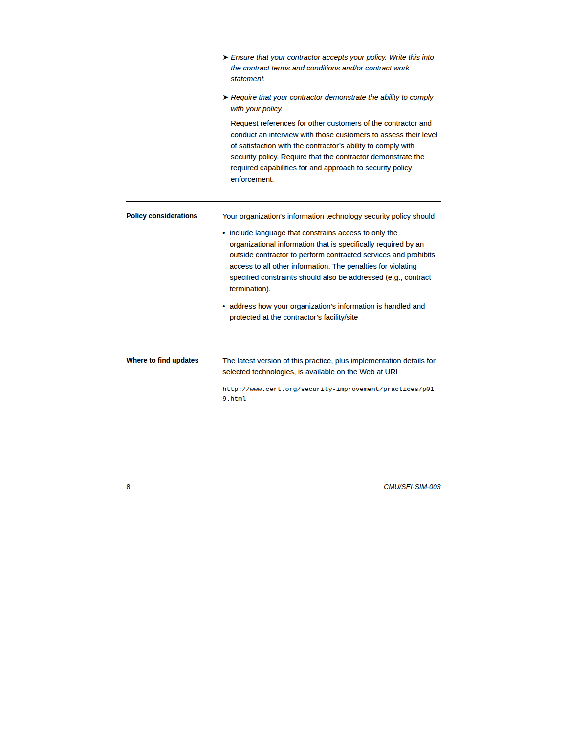➤
Ensure that your contractor accepts your policy. Write this into the contract terms and conditions and/or contract work statement.
➤
Require that your contractor demonstrate the ability to comply with your policy.
Request references for other customers of the contractor and conduct an interview with those customers to assess their level of satisfaction with the contractor’s ability to comply with security policy. Require that the contractor demonstrate the required capabilities for and approach to security policy enforcement.
Policy considerations
Your organization’s information technology security policy should
include language that constrains access to only the organizational information that is specifically required by an outside contractor to perform contracted services and prohibits access to all other information. The penalties for violating specified constraints should also be addressed (e.g., contract termination).
address how your organization’s information is handled and protected at the contractor’s facility/site
Where to find updates
The latest version of this practice, plus implementation details for selected technologies, is available on the Web at URL
http://www.cert.org/security-improvement/practices/p019.html
8 CMU/SEI-SIM-003